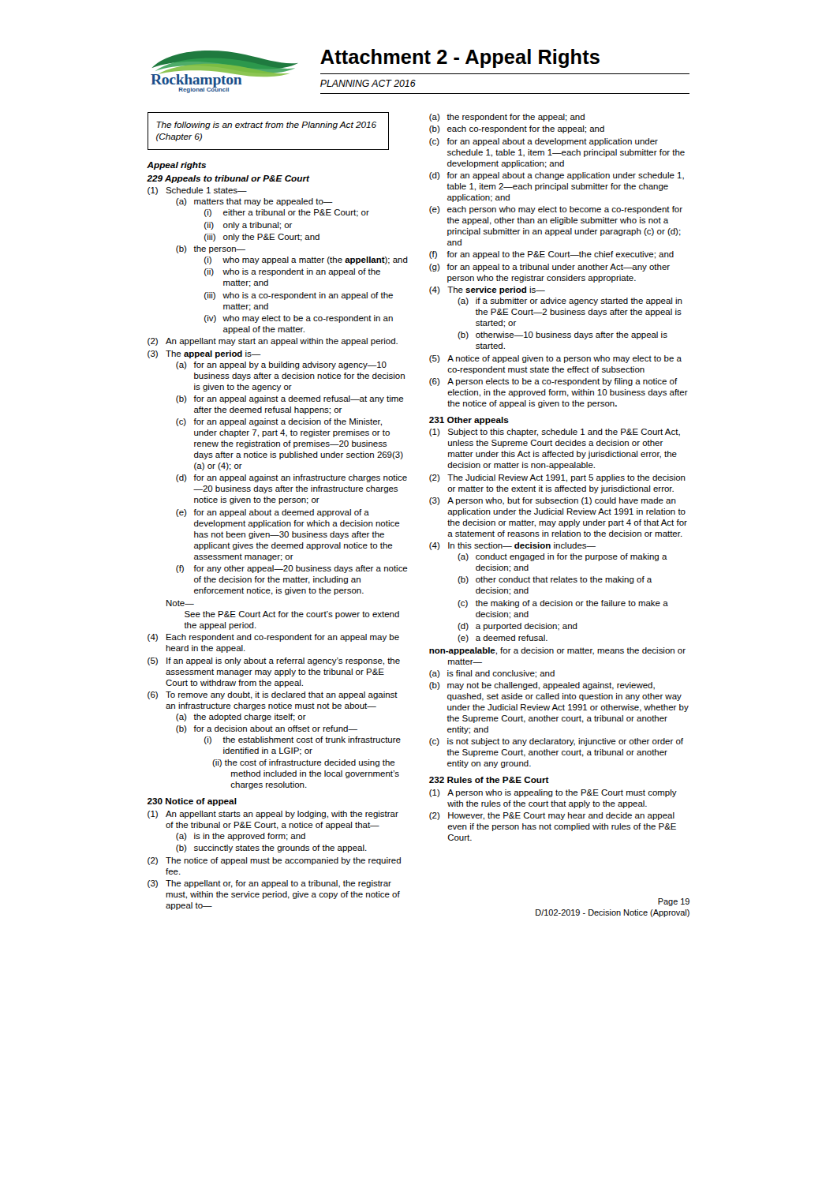Rockhampton Regional Council
Attachment 2 - Appeal Rights
PLANNING ACT 2016
The following is an extract from the Planning Act 2016 (Chapter 6)
Appeal rights
229 Appeals to tribunal or P&E Court
(1) Schedule 1 states—
(a) matters that may be appealed to—
(i) either a tribunal or the P&E Court; or
(ii) only a tribunal; or
(iii) only the P&E Court; and
(b) the person—
(i) who may appeal a matter (the appellant); and
(ii) who is a respondent in an appeal of the matter; and
(iii) who is a co-respondent in an appeal of the matter; and
(iv) who may elect to be a co-respondent in an appeal of the matter.
(2) An appellant may start an appeal within the appeal period.
(3) The appeal period is—
(a) for an appeal by a building advisory agency—10 business days after a decision notice for the decision is given to the agency or
(b) for an appeal against a deemed refusal—at any time after the deemed refusal happens; or
(c) for an appeal against a decision of the Minister, under chapter 7, part 4, to register premises or to renew the registration of premises—20 business days after a notice is published under section 269(3)(a) or (4); or
(d) for an appeal against an infrastructure charges notice—20 business days after the infrastructure charges notice is given to the person; or
(e) for an appeal about a deemed approval of a development application for which a decision notice has not been given—30 business days after the applicant gives the deemed approval notice to the assessment manager; or
(f) for any other appeal—20 business days after a notice of the decision for the matter, including an enforcement notice, is given to the person.
Note—
See the P&E Court Act for the court’s power to extend the appeal period.
(4) Each respondent and co-respondent for an appeal may be heard in the appeal.
(5) If an appeal is only about a referral agency’s response, the assessment manager may apply to the tribunal or P&E Court to withdraw from the appeal.
(6) To remove any doubt, it is declared that an appeal against an infrastructure charges notice must not be about—
(a) the adopted charge itself; or
(b) for a decision about an offset or refund—
(i) the establishment cost of trunk infrastructure identified in a LGIP; or
(ii) the cost of infrastructure decided using the method included in the local government’s charges resolution.
230 Notice of appeal
(1) An appellant starts an appeal by lodging, with the registrar of the tribunal or P&E Court, a notice of appeal that—
(a) is in the approved form; and
(b) succinctly states the grounds of the appeal.
(2) The notice of appeal must be accompanied by the required fee.
(3) The appellant or, for an appeal to a tribunal, the registrar must, within the service period, give a copy of the notice of appeal to—
(a) the respondent for the appeal; and
(b) each co-respondent for the appeal; and
(c) for an appeal about a development application under schedule 1, table 1, item 1—each principal submitter for the development application; and
(d) for an appeal about a change application under schedule 1, table 1, item 2—each principal submitter for the change application; and
(e) each person who may elect to become a co-respondent for the appeal, other than an eligible submitter who is not a principal submitter in an appeal under paragraph (c) or (d); and
(f) for an appeal to the P&E Court—the chief executive; and
(g) for an appeal to a tribunal under another Act—any other person who the registrar considers appropriate.
(4) The service period is—
(a) if a submitter or advice agency started the appeal in the P&E Court—2 business days after the appeal is started; or
(b) otherwise—10 business days after the appeal is started.
(5) A notice of appeal given to a person who may elect to be a co-respondent must state the effect of subsection
(6) A person elects to be a co-respondent by filing a notice of election, in the approved form, within 10 business days after the notice of appeal is given to the person.
231 Other appeals
(1) Subject to this chapter, schedule 1 and the P&E Court Act, unless the Supreme Court decides a decision or other matter under this Act is affected by jurisdictional error, the decision or matter is non-appealable.
(2) The Judicial Review Act 1991, part 5 applies to the decision or matter to the extent it is affected by jurisdictional error.
(3) A person who, but for subsection (1) could have made an application under the Judicial Review Act 1991 in relation to the decision or matter, may apply under part 4 of that Act for a statement of reasons in relation to the decision or matter.
(4) In this section— decision includes—
(a) conduct engaged in for the purpose of making a decision; and
(b) other conduct that relates to the making of a decision; and
(c) the making of a decision or the failure to make a decision; and
(d) a purported decision; and
(e) a deemed refusal.
non-appealable, for a decision or matter, means the decision or matter—
(a) is final and conclusive; and
(b) may not be challenged, appealed against, reviewed, quashed, set aside or called into question in any other way under the Judicial Review Act 1991 or otherwise, whether by the Supreme Court, another court, a tribunal or another entity; and
(c) is not subject to any declaratory, injunctive or other order of the Supreme Court, another court, a tribunal or another entity on any ground.
232 Rules of the P&E Court
(1) A person who is appealing to the P&E Court must comply with the rules of the court that apply to the appeal.
(2) However, the P&E Court may hear and decide an appeal even if the person has not complied with rules of the P&E Court.
Page 19
D/102-2019 - Decision Notice (Approval)